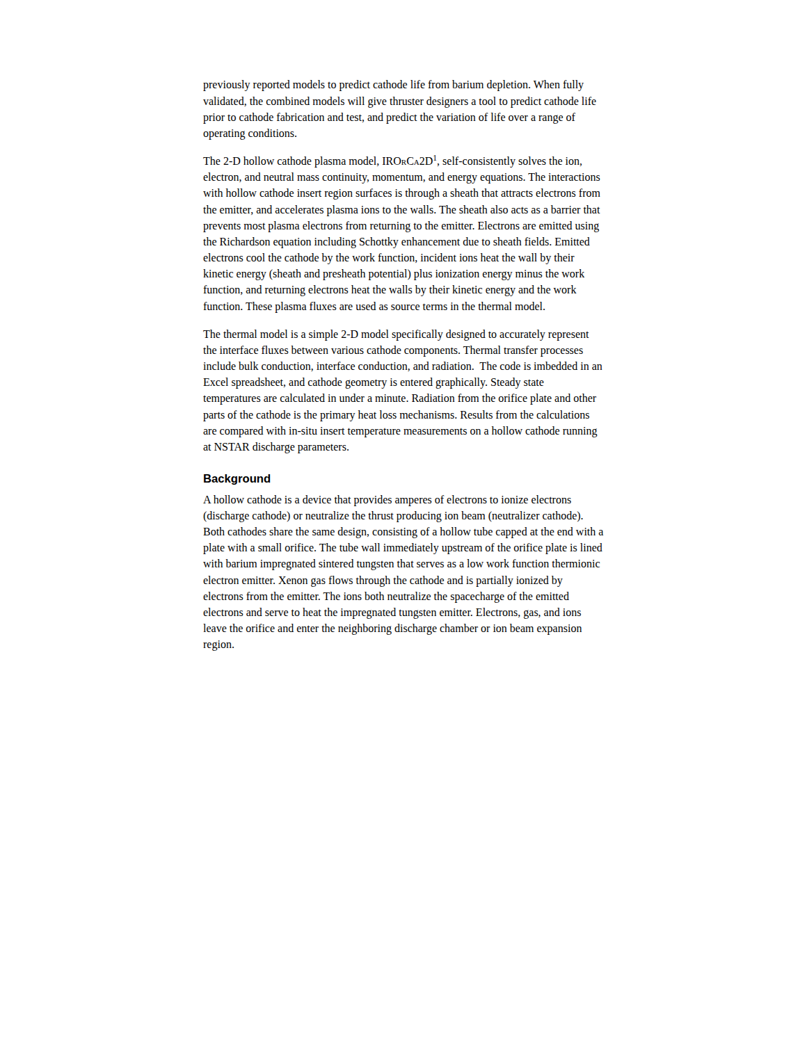previously reported models to predict cathode life from barium depletion. When fully validated, the combined models will give thruster designers a tool to predict cathode life prior to cathode fabrication and test, and predict the variation of life over a range of operating conditions.
The 2-D hollow cathode plasma model, IROrCa2D1, self-consistently solves the ion, electron, and neutral mass continuity, momentum, and energy equations. The interactions with hollow cathode insert region surfaces is through a sheath that attracts electrons from the emitter, and accelerates plasma ions to the walls. The sheath also acts as a barrier that prevents most plasma electrons from returning to the emitter. Electrons are emitted using the Richardson equation including Schottky enhancement due to sheath fields. Emitted electrons cool the cathode by the work function, incident ions heat the wall by their kinetic energy (sheath and presheath potential) plus ionization energy minus the work function, and returning electrons heat the walls by their kinetic energy and the work function. These plasma fluxes are used as source terms in the thermal model.
The thermal model is a simple 2-D model specifically designed to accurately represent the interface fluxes between various cathode components. Thermal transfer processes include bulk conduction, interface conduction, and radiation. The code is imbedded in an Excel spreadsheet, and cathode geometry is entered graphically. Steady state temperatures are calculated in under a minute. Radiation from the orifice plate and other parts of the cathode is the primary heat loss mechanisms. Results from the calculations are compared with in-situ insert temperature measurements on a hollow cathode running at NSTAR discharge parameters.
Background
A hollow cathode is a device that provides amperes of electrons to ionize electrons (discharge cathode) or neutralize the thrust producing ion beam (neutralizer cathode). Both cathodes share the same design, consisting of a hollow tube capped at the end with a plate with a small orifice. The tube wall immediately upstream of the orifice plate is lined with barium impregnated sintered tungsten that serves as a low work function thermionic electron emitter. Xenon gas flows through the cathode and is partially ionized by electrons from the emitter. The ions both neutralize the spacecharge of the emitted electrons and serve to heat the impregnated tungsten emitter. Electrons, gas, and ions leave the orifice and enter the neighboring discharge chamber or ion beam expansion region.